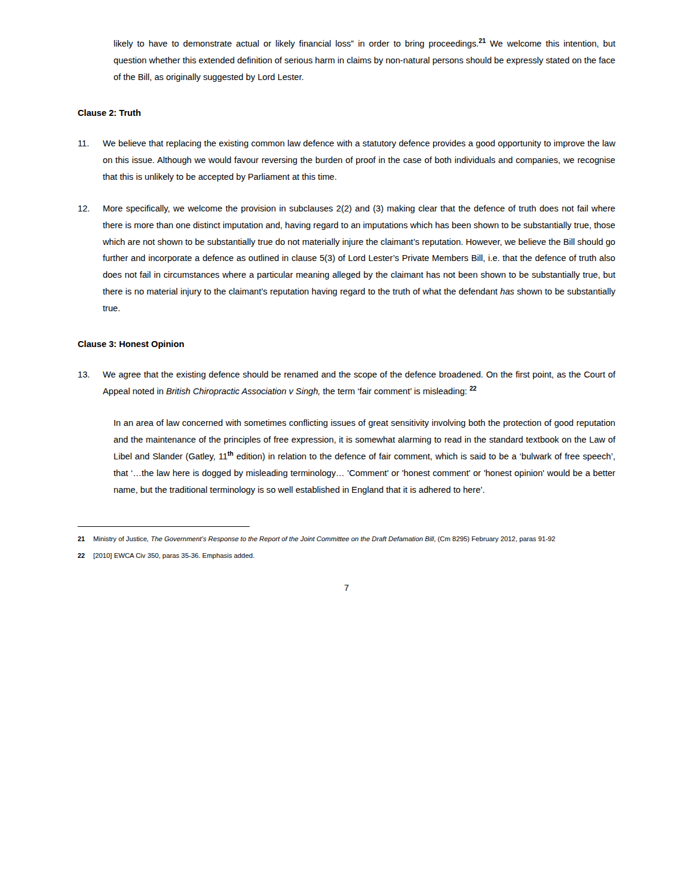likely to have to demonstrate actual or likely financial loss” in order to bring proceedings.21 We welcome this intention, but question whether this extended definition of serious harm in claims by non-natural persons should be expressly stated on the face of the Bill, as originally suggested by Lord Lester.
Clause 2: Truth
11. We believe that replacing the existing common law defence with a statutory defence provides a good opportunity to improve the law on this issue. Although we would favour reversing the burden of proof in the case of both individuals and companies, we recognise that this is unlikely to be accepted by Parliament at this time.
12. More specifically, we welcome the provision in subclauses 2(2) and (3) making clear that the defence of truth does not fail where there is more than one distinct imputation and, having regard to an imputations which has been shown to be substantially true, those which are not shown to be substantially true do not materially injure the claimant’s reputation. However, we believe the Bill should go further and incorporate a defence as outlined in clause 5(3) of Lord Lester’s Private Members Bill, i.e. that the defence of truth also does not fail in circumstances where a particular meaning alleged by the claimant has not been shown to be substantially true, but there is no material injury to the claimant’s reputation having regard to the truth of what the defendant has shown to be substantially true.
Clause 3: Honest Opinion
13. We agree that the existing defence should be renamed and the scope of the defence broadened. On the first point, as the Court of Appeal noted in British Chiropractic Association v Singh, the term ‘fair comment’ is misleading: 22
In an area of law concerned with sometimes conflicting issues of great sensitivity involving both the protection of good reputation and the maintenance of the principles of free expression, it is somewhat alarming to read in the standard textbook on the Law of Libel and Slander (Gatley, 11th edition) in relation to the defence of fair comment, which is said to be a ‘bulwark of free speech’, that ‘…the law here is dogged by misleading terminology… 'Comment' or 'honest comment' or 'honest opinion' would be a better name, but the traditional terminology is so well established in England that it is adhered to here’.
21 Ministry of Justice, The Government’s Response to the Report of the Joint Committee on the Draft Defamation Bill, (Cm 8295) February 2012, paras 91-92
22[2010] EWCA Civ 350, paras 35-36. Emphasis added.
7